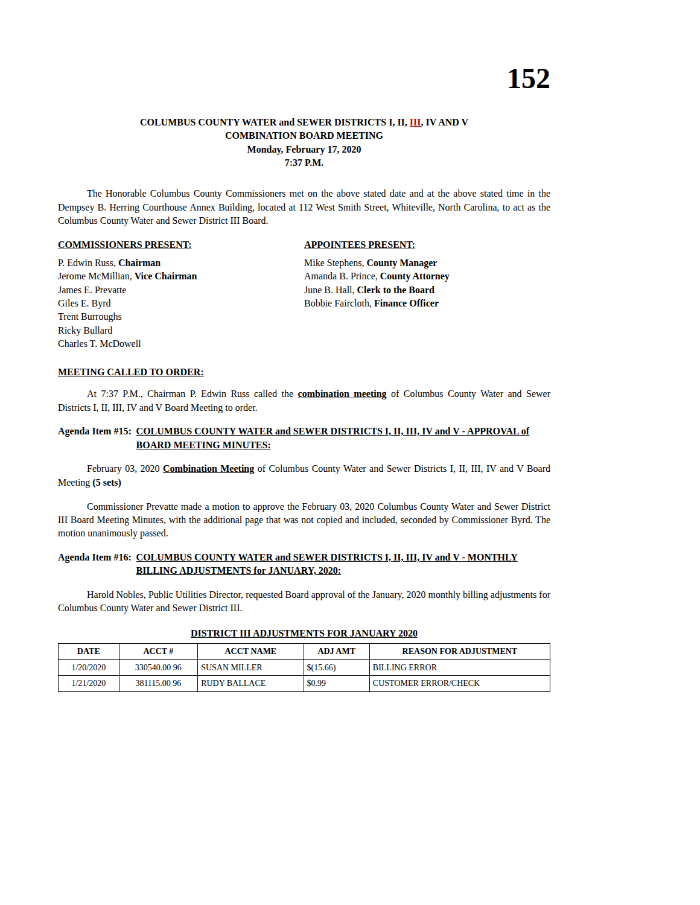152
COLUMBUS COUNTY WATER and SEWER DISTRICTS I, II, III, IV AND V
COMBINATION BOARD MEETING
Monday, February 17, 2020
7:37 P.M.
The Honorable Columbus County Commissioners met on the above stated date and at the above stated time in the Dempsey B. Herring Courthouse Annex Building, located at 112 West Smith Street, Whiteville, North Carolina, to act as the Columbus County Water and Sewer District III Board.
| COMMISSIONERS PRESENT: | APPOINTEES PRESENT: |
| P. Edwin Russ, Chairman Jerome McMillian, Vice Chairman James E. Prevatte Giles E. Byrd Trent Burroughs Ricky Bullard Charles T. McDowell | Mike Stephens, County Manager Amanda B. Prince, County Attorney June B. Hall, Clerk to the Board Bobbie Faircloth, Finance Officer |
MEETING CALLED TO ORDER:
At 7:37 P.M., Chairman P. Edwin Russ called the combination meeting of Columbus County Water and Sewer Districts I, II, III, IV and V Board Meeting to order.
| Agenda Item #15: | COLUMBUS COUNTY WATER and SEWER DISTRICTS I, II, III, IV and V - APPROVAL of BOARD MEETING MINUTES: |
February 03, 2020 Combination Meeting of Columbus County Water and Sewer Districts I, II, III, IV and V Board Meeting (5 sets)
Commissioner Prevatte made a motion to approve the February 03, 2020 Columbus County Water and Sewer District III Board Meeting Minutes, with the additional page that was not copied and included, seconded by Commissioner Byrd. The motion unanimously passed.
| Agenda Item #16: | COLUMBUS COUNTY WATER and SEWER DISTRICTS I, II, III, IV and V - MONTHLY BILLING ADJUSTMENTS for JANUARY, 2020: |
Harold Nobles, Public Utilities Director, requested Board approval of the January, 2020 monthly billing adjustments for Columbus County Water and Sewer District III.
DISTRICT III ADJUSTMENTS FOR JANUARY 2020
| DATE | ACCT # | ACCT NAME | ADJ AMT | REASON FOR ADJUSTMENT |
| --- | --- | --- | --- | --- |
| 1/20/2020 | 330540.00 96 | SUSAN MILLER | $(15.66) | BILLING ERROR |
| 1/21/2020 | 381115.00 96 | RUDY BALLACE | $0.99 | CUSTOMER ERROR/CHECK |